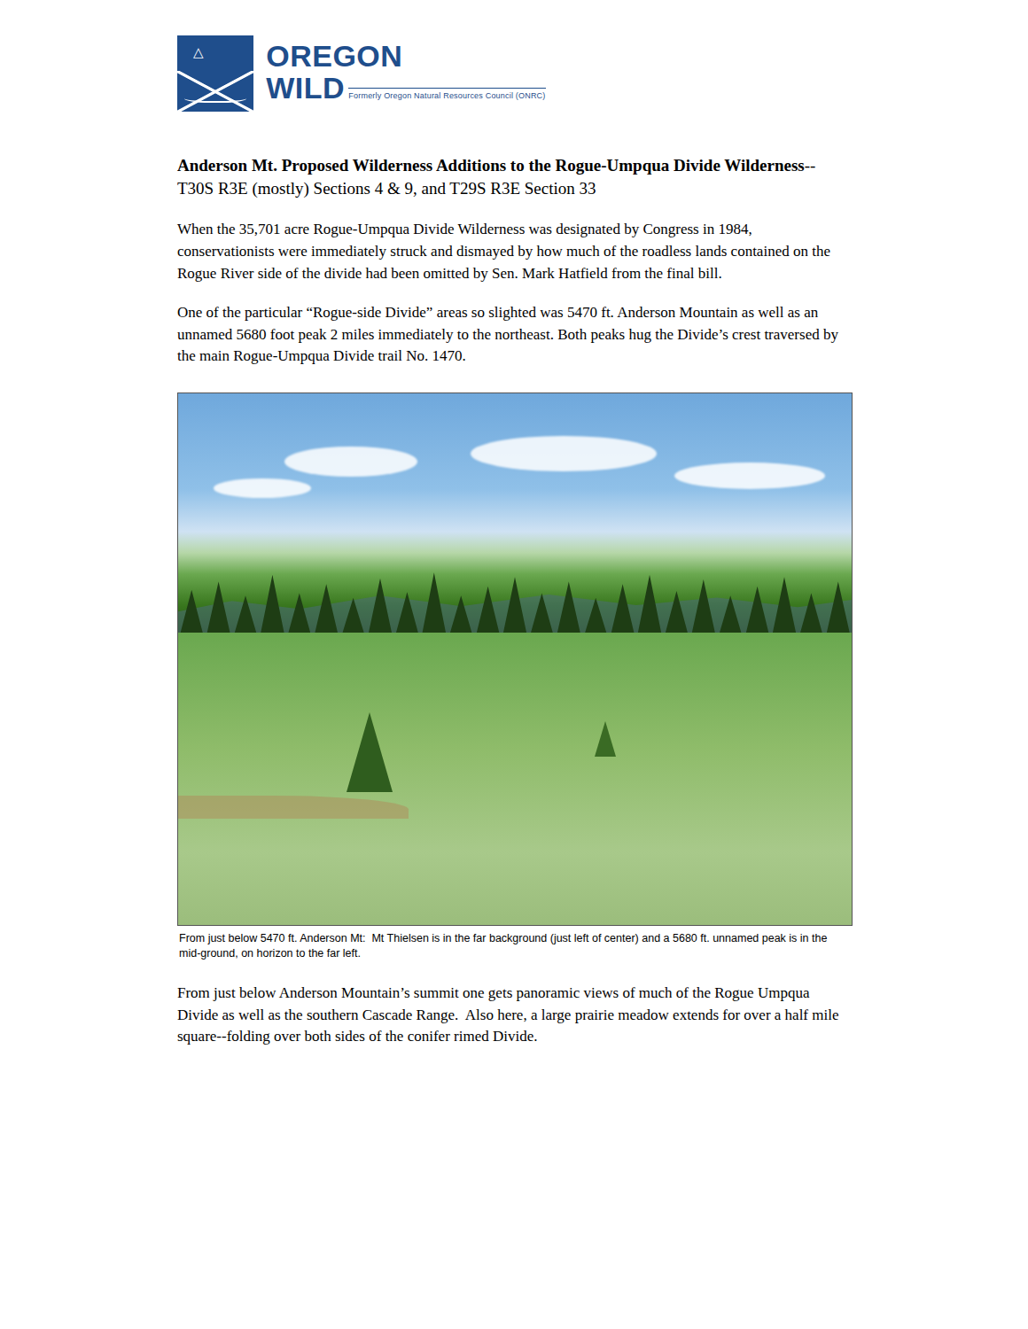△ OREGON
WILD Formerly Oregon Natural Resources Council (ONRC)
Anderson Mt. Proposed Wilderness Additions to the Rogue-Umpqua Divide Wilderness-- T30S R3E (mostly) Sections 4 & 9, and T29S R3E Section 33
When the 35,701 acre Rogue-Umpqua Divide Wilderness was designated by Congress in 1984, conservationists were immediately struck and dismayed by how much of the roadless lands contained on the Rogue River side of the divide had been omitted by Sen. Mark Hatfield from the final bill.
One of the particular “Rogue-side Divide” areas so slighted was 5470 ft. Anderson Mountain as well as an unnamed 5680 foot peak 2 miles immediately to the northeast. Both peaks hug the Divide’s crest traversed by the main Rogue-Umpqua Divide trail No. 1470.
From just below 5470 ft. Anderson Mt: Mt Thielsen is in the far background (just left of center) and a 5680 ft. unnamed peak is in the mid-ground, on horizon to the far left.
From just below Anderson Mountain’s summit one gets panoramic views of much of the Rogue Umpqua Divide as well as the southern Cascade Range. Also here, a large prairie meadow extends for over a half mile square--folding over both sides of the conifer rimed Divide.